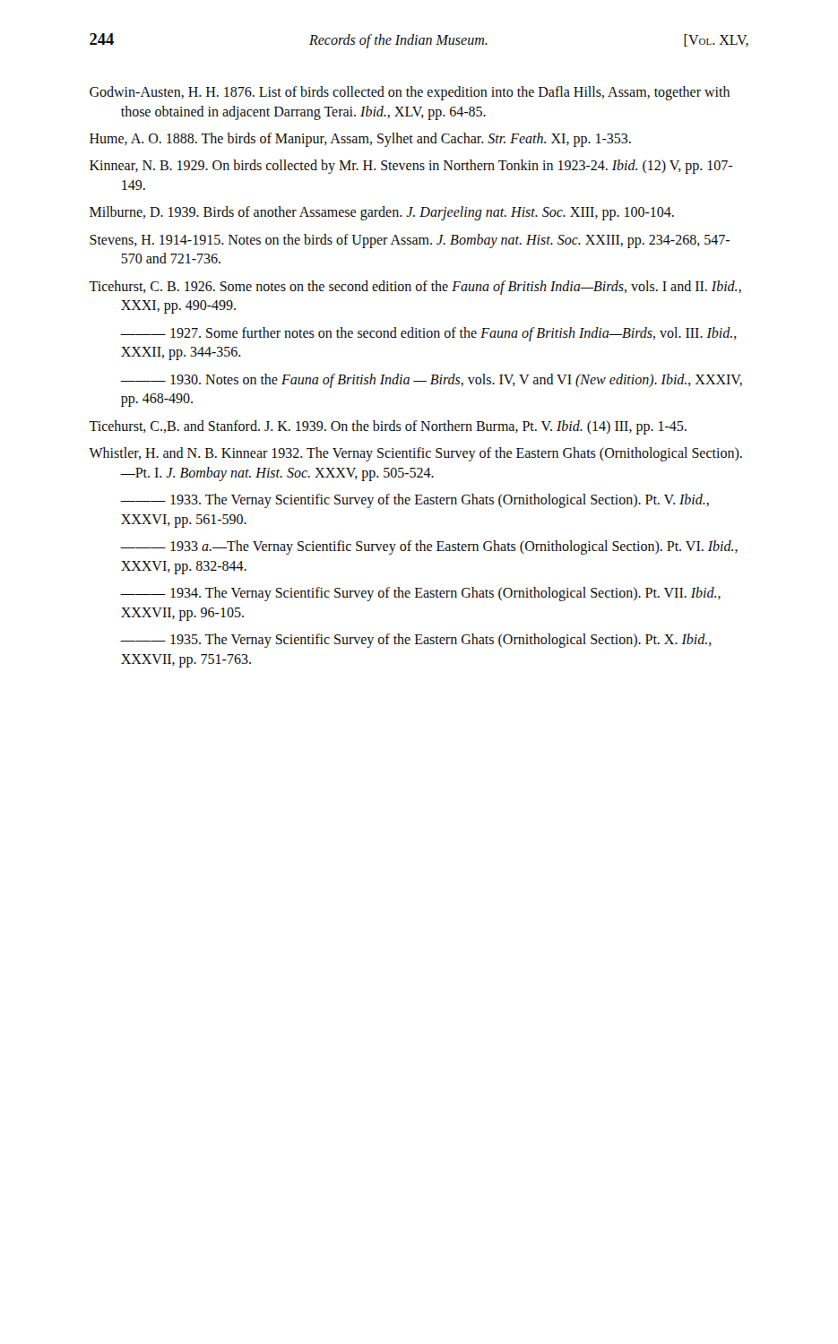244 Records of the Indian Museum. [Vol. XLV,
Godwin-Austen, H. H. 1876. List of birds collected on the expedition into the Dafla Hills, Assam, together with those obtained in adjacent Darrang Terai. Ibid., XLV, pp. 64-85.
Hume, A. O. 1888. The birds of Manipur, Assam, Sylhet and Cachar. Str. Feath. XI, pp. 1-353.
Kinnear, N. B. 1929. On birds collected by Mr. H. Stevens in Northern Tonkin in 1923-24. Ibid. (12) V, pp. 107-149.
Milburne, D. 1939. Birds of another Assamese garden. J. Darjeeling nat. Hist. Soc. XIII, pp. 100-104.
Stevens, H. 1914-1915. Notes on the birds of Upper Assam. J. Bombay nat. Hist. Soc. XXIII, pp. 234-268, 547-570 and 721-736.
Ticehurst, C. B. 1926. Some notes on the second edition of the Fauna of British India—Birds, vols. I and II. Ibid., XXXI, pp. 490-499.
——— 1927. Some further notes on the second edition of the Fauna of British India—Birds, vol. III. Ibid., XXXII, pp. 344-356.
——— 1930. Notes on the Fauna of British India — Birds, vols. IV, V and VI (New edition). Ibid., XXXIV, pp. 468-490.
Ticehurst, C.,B. and Stanford. J. K. 1939. On the birds of Northern Burma, Pt. V. Ibid. (14) III, pp. 1-45.
Whistler, H. and N. B. Kinnear 1932. The Vernay Scientific Survey of the Eastern Ghats (Ornithological Section).—Pt. I. J. Bombay nat. Hist. Soc. XXXV, pp. 505-524.
——— 1933. The Vernay Scientific Survey of the Eastern Ghats (Ornithological Section). Pt. V. Ibid., XXXVI, pp. 561-590.
——— 1933 a.—The Vernay Scientific Survey of the Eastern Ghats (Ornithological Section). Pt. VI. Ibid., XXXVI, pp. 832-844.
——— 1934. The Vernay Scientific Survey of the Eastern Ghats (Ornithological Section). Pt. VII. Ibid., XXXVII, pp. 96-105.
——— 1935. The Vernay Scientific Survey of the Eastern Ghats (Ornithological Section). Pt. X. Ibid., XXXVII, pp. 751-763.